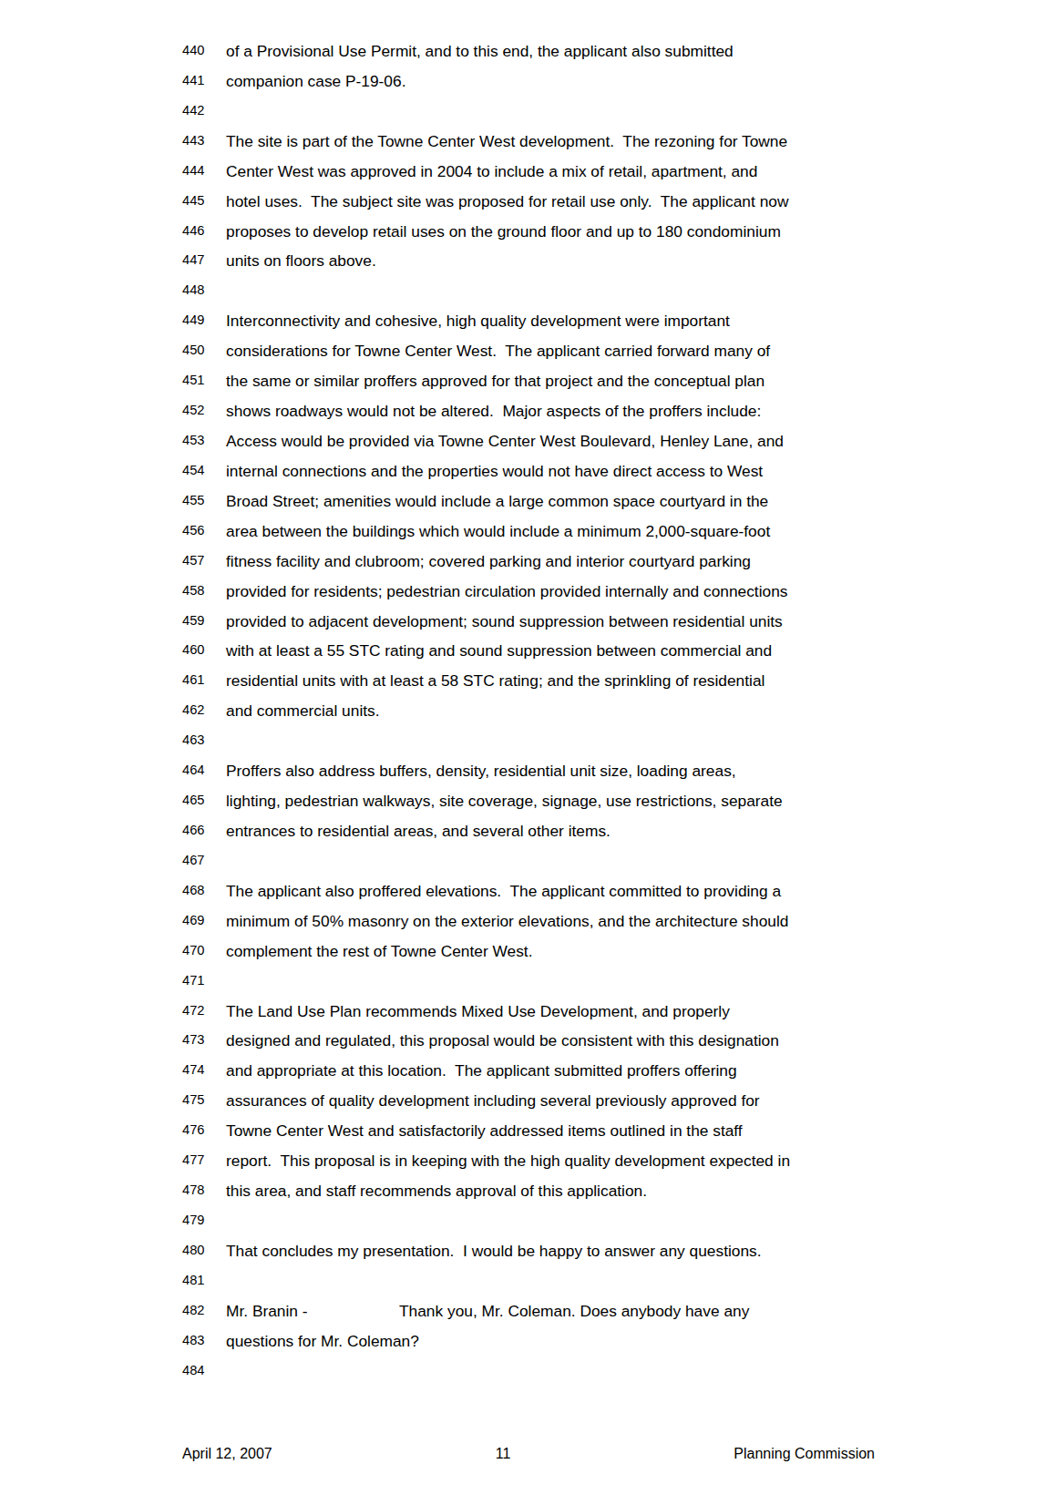440
of a Provisional Use Permit, and to this end, the applicant also submitted
441
companion case P-19-06.
442
443
The site is part of the Towne Center West development. The rezoning for Towne
444
Center West was approved in 2004 to include a mix of retail, apartment, and
445
hotel uses. The subject site was proposed for retail use only. The applicant now
446
proposes to develop retail uses on the ground floor and up to 180 condominium
447
units on floors above.
448
449
Interconnectivity and cohesive, high quality development were important
450
considerations for Towne Center West. The applicant carried forward many of
451
the same or similar proffers approved for that project and the conceptual plan
452
shows roadways would not be altered. Major aspects of the proffers include:
453
Access would be provided via Towne Center West Boulevard, Henley Lane, and
454
internal connections and the properties would not have direct access to West
455
Broad Street; amenities would include a large common space courtyard in the
456
area between the buildings which would include a minimum 2,000-square-foot
457
fitness facility and clubroom; covered parking and interior courtyard parking
458
provided for residents; pedestrian circulation provided internally and connections
459
provided to adjacent development; sound suppression between residential units
460
with at least a 55 STC rating and sound suppression between commercial and
461
residential units with at least a 58 STC rating; and the sprinkling of residential
462
and commercial units.
463
464
Proffers also address buffers, density, residential unit size, loading areas,
465
lighting, pedestrian walkways, site coverage, signage, use restrictions, separate
466
entrances to residential areas, and several other items.
467
468
The applicant also proffered elevations. The applicant committed to providing a
469
minimum of 50% masonry on the exterior elevations, and the architecture should
470
complement the rest of Towne Center West.
471
472
The Land Use Plan recommends Mixed Use Development, and properly
473
designed and regulated, this proposal would be consistent with this designation
474
and appropriate at this location. The applicant submitted proffers offering
475
assurances of quality development including several previously approved for
476
Towne Center West and satisfactorily addressed items outlined in the staff
477
report. This proposal is in keeping with the high quality development expected in
478
this area, and staff recommends approval of this application.
479
480
That concludes my presentation. I would be happy to answer any questions.
481
482
Mr. Branin -Thank you, Mr. Coleman. Does anybody have any
483
questions for Mr. Coleman?
484
April 12, 2007
11
Planning Commission